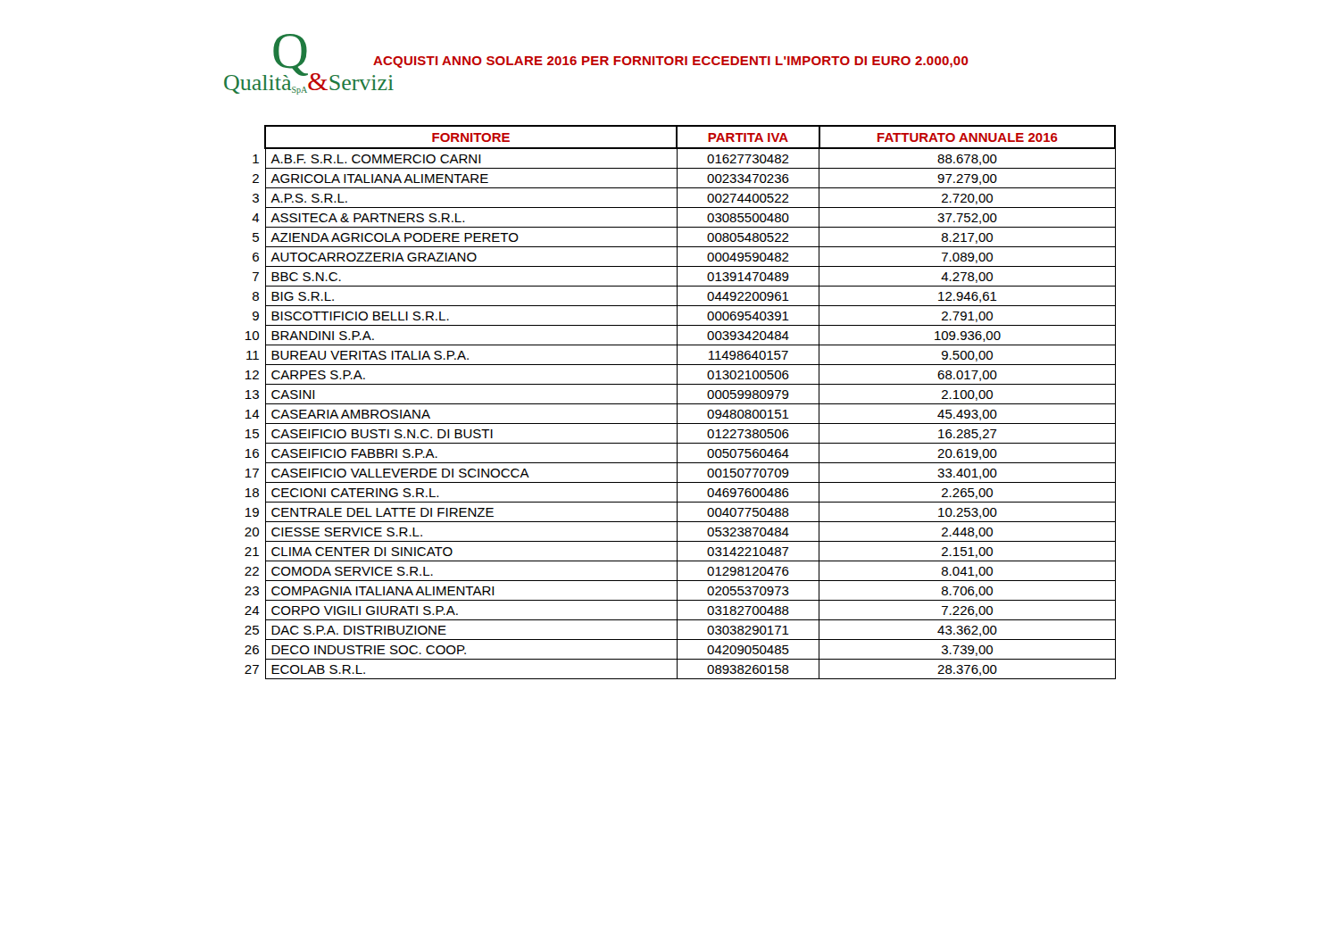Q QualitàSpA&Servizi
ACQUISTI ANNO SOLARE 2016 PER FORNITORI ECCEDENTI L'IMPORTO DI EURO 2.000,00
| | FORNITORE | PARTITA IVA | FATTURATO ANNUALE 2016 |
| --- | --- | --- | --- |
| 1 | A.B.F. S.R.L. COMMERCIO CARNI | 01627730482 | 88.678,00 |
| 2 | AGRICOLA ITALIANA ALIMENTARE | 00233470236 | 97.279,00 |
| 3 | A.P.S. S.R.L. | 00274400522 | 2.720,00 |
| 4 | ASSITECA & PARTNERS S.R.L. | 03085500480 | 37.752,00 |
| 5 | AZIENDA AGRICOLA PODERE PERETO | 00805480522 | 8.217,00 |
| 6 | AUTOCARROZZERIA GRAZIANO | 00049590482 | 7.089,00 |
| 7 | BBC S.N.C. | 01391470489 | 4.278,00 |
| 8 | BIG S.R.L. | 04492200961 | 12.946,61 |
| 9 | BISCOTTIFICIO BELLI S.R.L. | 00069540391 | 2.791,00 |
| 10 | BRANDINI S.P.A. | 00393420484 | 109.936,00 |
| 11 | BUREAU VERITAS ITALIA S.P.A. | 11498640157 | 9.500,00 |
| 12 | CARPES S.P.A. | 01302100506 | 68.017,00 |
| 13 | CASINI | 00059980979 | 2.100,00 |
| 14 | CASEARIA AMBROSIANA | 09480800151 | 45.493,00 |
| 15 | CASEIFICIO BUSTI S.N.C. DI BUSTI | 01227380506 | 16.285,27 |
| 16 | CASEIFICIO FABBRI S.P.A. | 00507560464 | 20.619,00 |
| 17 | CASEIFICIO VALLEVERDE DI SCINOCCA | 00150770709 | 33.401,00 |
| 18 | CECIONI CATERING S.R.L. | 04697600486 | 2.265,00 |
| 19 | CENTRALE DEL LATTE DI FIRENZE | 00407750488 | 10.253,00 |
| 20 | CIESSE SERVICE S.R.L. | 05323870484 | 2.448,00 |
| 21 | CLIMA CENTER DI SINICATO | 03142210487 | 2.151,00 |
| 22 | COMODA SERVICE S.R.L. | 01298120476 | 8.041,00 |
| 23 | COMPAGNIA ITALIANA ALIMENTARI | 02055370973 | 8.706,00 |
| 24 | CORPO VIGILI GIURATI S.P.A. | 03182700488 | 7.226,00 |
| 25 | DAC S.P.A. DISTRIBUZIONE | 03038290171 | 43.362,00 |
| 26 | DECO INDUSTRIE SOC. COOP. | 04209050485 | 3.739,00 |
| 27 | ECOLAB S.R.L. | 08938260158 | 28.376,00 |